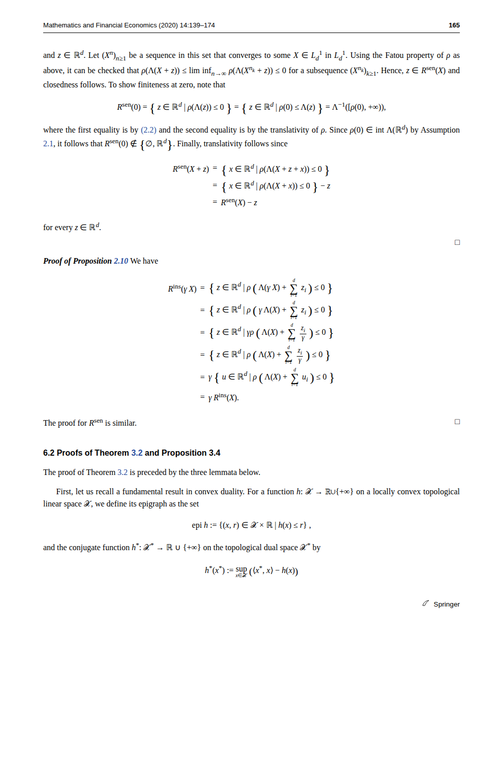Mathematics and Financial Economics (2020) 14:139–174 165
and z ∈ ℝd. Let (Xn)n≥1 be a sequence in this set that converges to some X ∈ Ld1 in Ld1. Using the Fatou property of ρ as above, it can be checked that ρ(Λ(X + z)) ≤ lim infn→∞ ρ(Λ(Xnk + z)) ≤ 0 for a subsequence (Xnk)k≥1. Hence, z ∈ Rsen(X) and closedness follows. To show finiteness at zero, note that
Rsen(0) = { z ∈ ℝd | ρ(Λ(z)) ≤ 0 } = { z ∈ ℝd | ρ(0) ≤ Λ(z) } = Λ−1([ρ(0), +∞)),
where the first equality is by (2.2) and the second equality is by the translativity of ρ. Since ρ(0) ∈ int Λ(ℝd) by Assumption 2.1, it follows that Rsen(0) ∉ {∅, ℝd}. Finally, translativity follows since
| R sen ( X + z ) | = | { x ∈ ℝ d / ρ (Λ( X + z + x )) ≤ 0 } |
| | = | { x ∈ ℝ d / ρ (Λ( X + x )) ≤ 0 } − z |
| | = | R sen ( X ) − z |
for every z ∈ ℝd.
□
Proof of Proposition 2.10 We have
| R ins ( γ X ) | = | { z ∈ ℝ d / ρ ( Λ( γ X ) + d ∑ i =1 z i ) ≤ 0 } |
| | = | { z ∈ ℝ d / ρ ( γ Λ( X ) + d ∑ i =1 z i ) ≤ 0 } |
| | = | { z ∈ ℝ d / γρ ( Λ( X ) + d ∑ i =1 z i γ ) ≤ 0 } |
| | = | { z ∈ ℝ d / ρ ( Λ( X ) + d ∑ i =1 z i γ ) ≤ 0 } |
| | = | γ { u ∈ ℝ d / ρ ( Λ( X ) + d ∑ i =1 u i ) ≤ 0 } |
| | = | γ R ins ( X ). |
The proof for Rsen is similar. □
6.2 Proofs of Theorem 3.2 and Proposition 3.4
The proof of Theorem 3.2 is preceded by the three lemmata below.
First, let us recall a fundamental result in convex duality. For a function h: 𝒳 → ℝ∪{+∞} on a locally convex topological linear space 𝒳, we define its epigraph as the set
epi h := {(x, r) ∈ 𝒳 × ℝ | h(x) ≤ r} ,
and the conjugate function h*: 𝒳* → ℝ ∪ {+∞} on the topological dual space 𝒳* by
h*(x*) := sup x∈𝒳 (⟨x*, x⟩ − h(x))
Springer